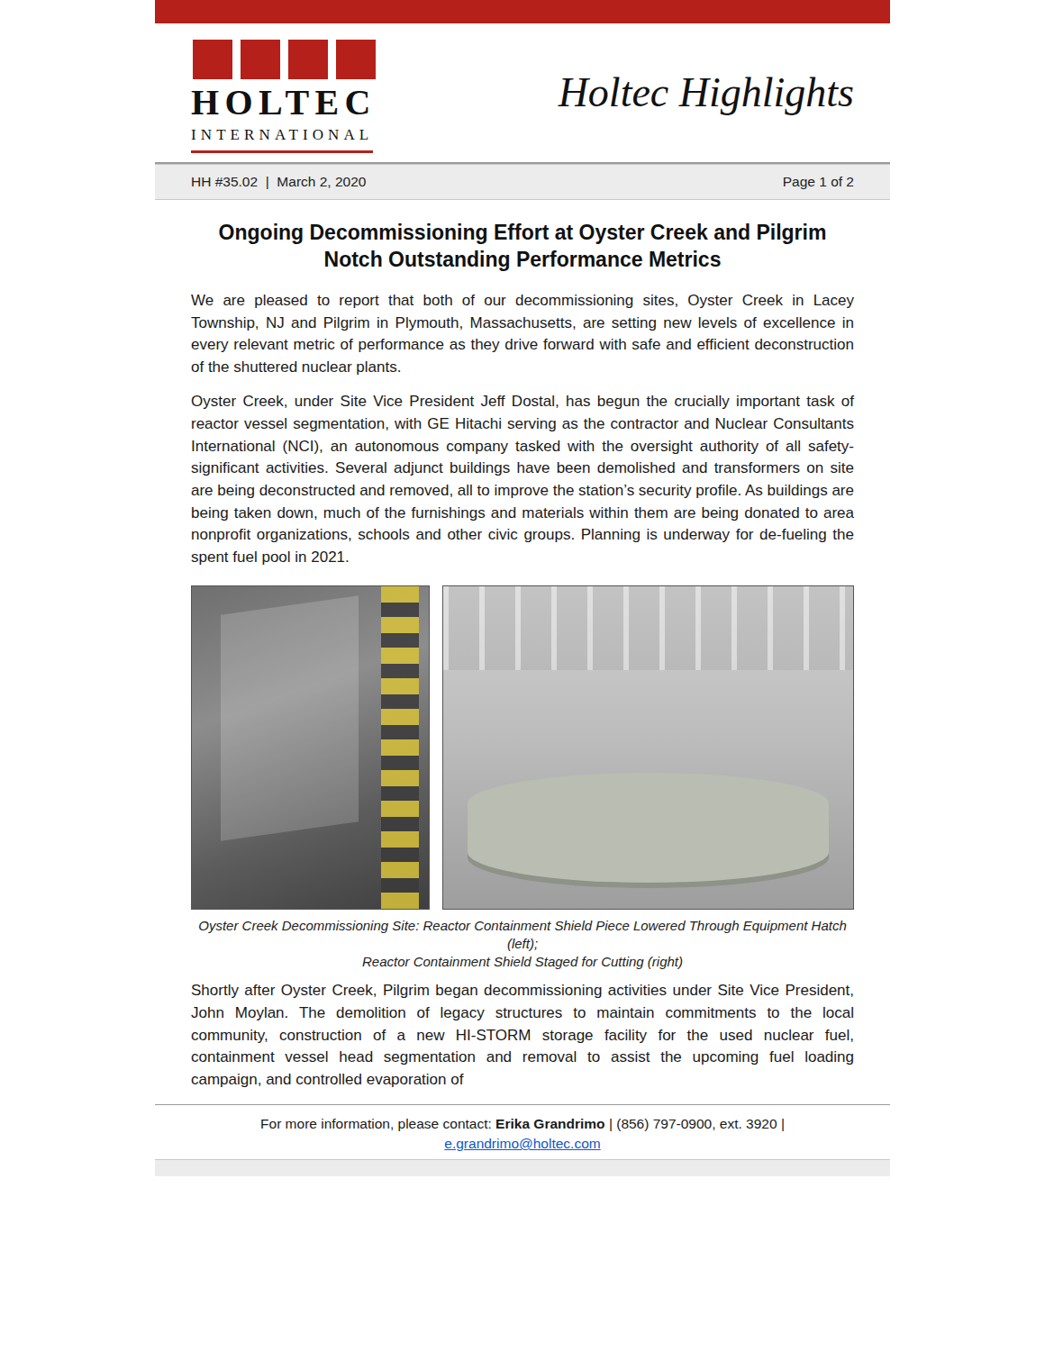HOLTEC
INTERNATIONAL
Holtec Highlights
HH #35.02 | March 2, 2020
Page 1 of 2
Ongoing Decommissioning Effort at Oyster Creek and Pilgrim
Notch Outstanding Performance Metrics
We are pleased to report that both of our decommissioning sites, Oyster Creek in Lacey Township, NJ and Pilgrim in Plymouth, Massachusetts, are setting new levels of excellence in every relevant metric of performance as they drive forward with safe and efficient deconstruction of the shuttered nuclear plants.
Oyster Creek, under Site Vice President Jeff Dostal, has begun the crucially important task of reactor vessel segmentation, with GE Hitachi serving as the contractor and Nuclear Consultants International (NCI), an autonomous company tasked with the oversight authority of all safety-significant activities. Several adjunct buildings have been demolished and transformers on site are being deconstructed and removed, all to improve the station’s security profile. As buildings are being taken down, much of the furnishings and materials within them are being donated to area nonprofit organizations, schools and other civic groups. Planning is underway for de-fueling the spent fuel pool in 2021.
Oyster Creek Decommissioning Site: Reactor Containment Shield Piece Lowered Through Equipment Hatch (left);
Reactor Containment Shield Staged for Cutting (right)
Shortly after Oyster Creek, Pilgrim began decommissioning activities under Site Vice President, John Moylan. The demolition of legacy structures to maintain commitments to the local community, construction of a new HI-STORM storage facility for the used nuclear fuel, containment vessel head segmentation and removal to assist the upcoming fuel loading campaign, and controlled evaporation of
For more information, please contact: Erika Grandrimo | (856) 797-0900, ext. 3920 | e.grandrimo@holtec.com